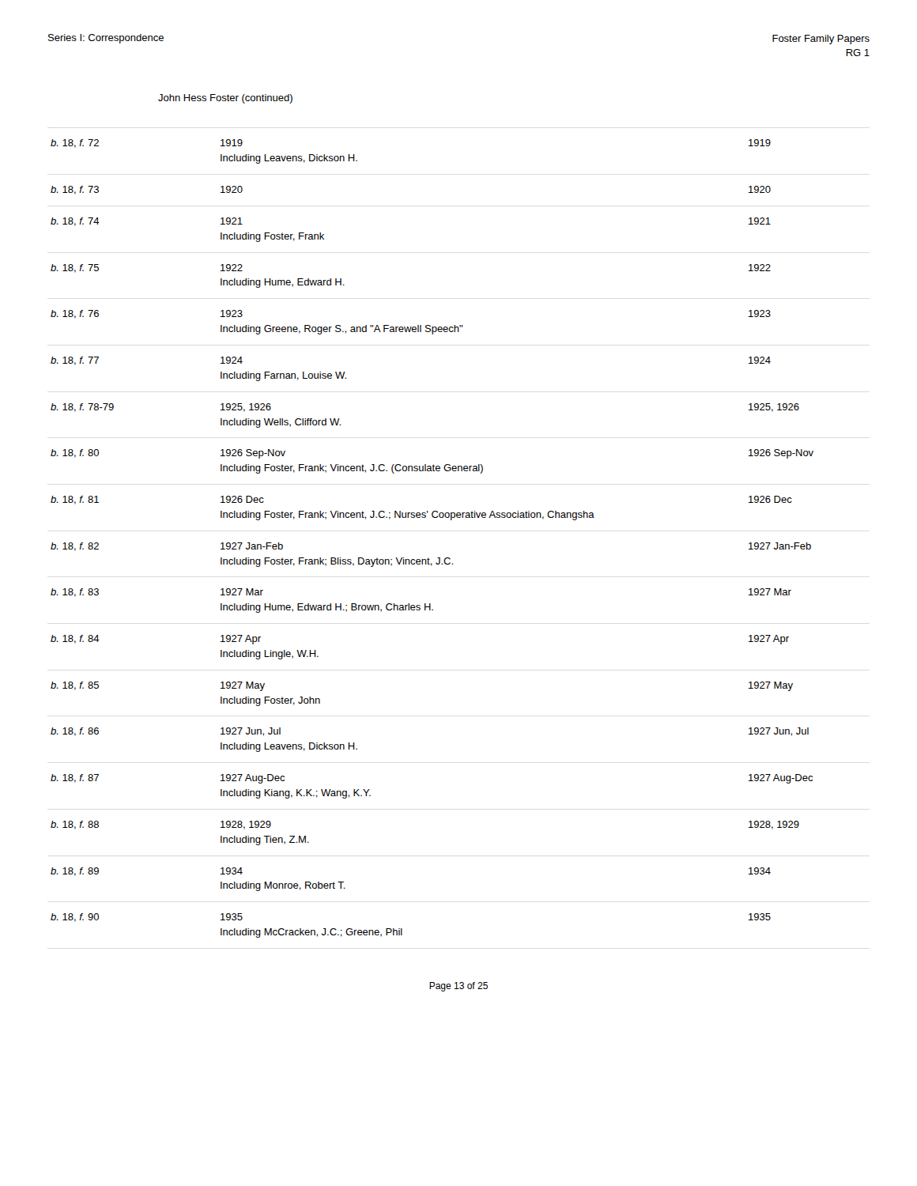Series I: Correspondence
Foster Family Papers
RG 1
John Hess Foster (continued)
| b. 18, f. 72 | 1919 Including Leavens, Dickson H. | 1919 |
| b. 18, f. 73 | 1920 | 1920 |
| b. 18, f. 74 | 1921 Including Foster, Frank | 1921 |
| b. 18, f. 75 | 1922 Including Hume, Edward H. | 1922 |
| b. 18, f. 76 | 1923 Including Greene, Roger S., and "A Farewell Speech" | 1923 |
| b. 18, f. 77 | 1924 Including Farnan, Louise W. | 1924 |
| b. 18, f. 78-79 | 1925, 1926 Including Wells, Clifford W. | 1925, 1926 |
| b. 18, f. 80 | 1926 Sep-Nov Including Foster, Frank; Vincent, J.C. (Consulate General) | 1926 Sep-Nov |
| b. 18, f. 81 | 1926 Dec Including Foster, Frank; Vincent, J.C.; Nurses' Cooperative Association, Changsha | 1926 Dec |
| b. 18, f. 82 | 1927 Jan-Feb Including Foster, Frank; Bliss, Dayton; Vincent, J.C. | 1927 Jan-Feb |
| b. 18, f. 83 | 1927 Mar Including Hume, Edward H.; Brown, Charles H. | 1927 Mar |
| b. 18, f. 84 | 1927 Apr Including Lingle, W.H. | 1927 Apr |
| b. 18, f. 85 | 1927 May Including Foster, John | 1927 May |
| b. 18, f. 86 | 1927 Jun, Jul Including Leavens, Dickson H. | 1927 Jun, Jul |
| b. 18, f. 87 | 1927 Aug-Dec Including Kiang, K.K.; Wang, K.Y. | 1927 Aug-Dec |
| b. 18, f. 88 | 1928, 1929 Including Tien, Z.M. | 1928, 1929 |
| b. 18, f. 89 | 1934 Including Monroe, Robert T. | 1934 |
| b. 18, f. 90 | 1935 Including McCracken, J.C.; Greene, Phil | 1935 |
Page 13 of 25